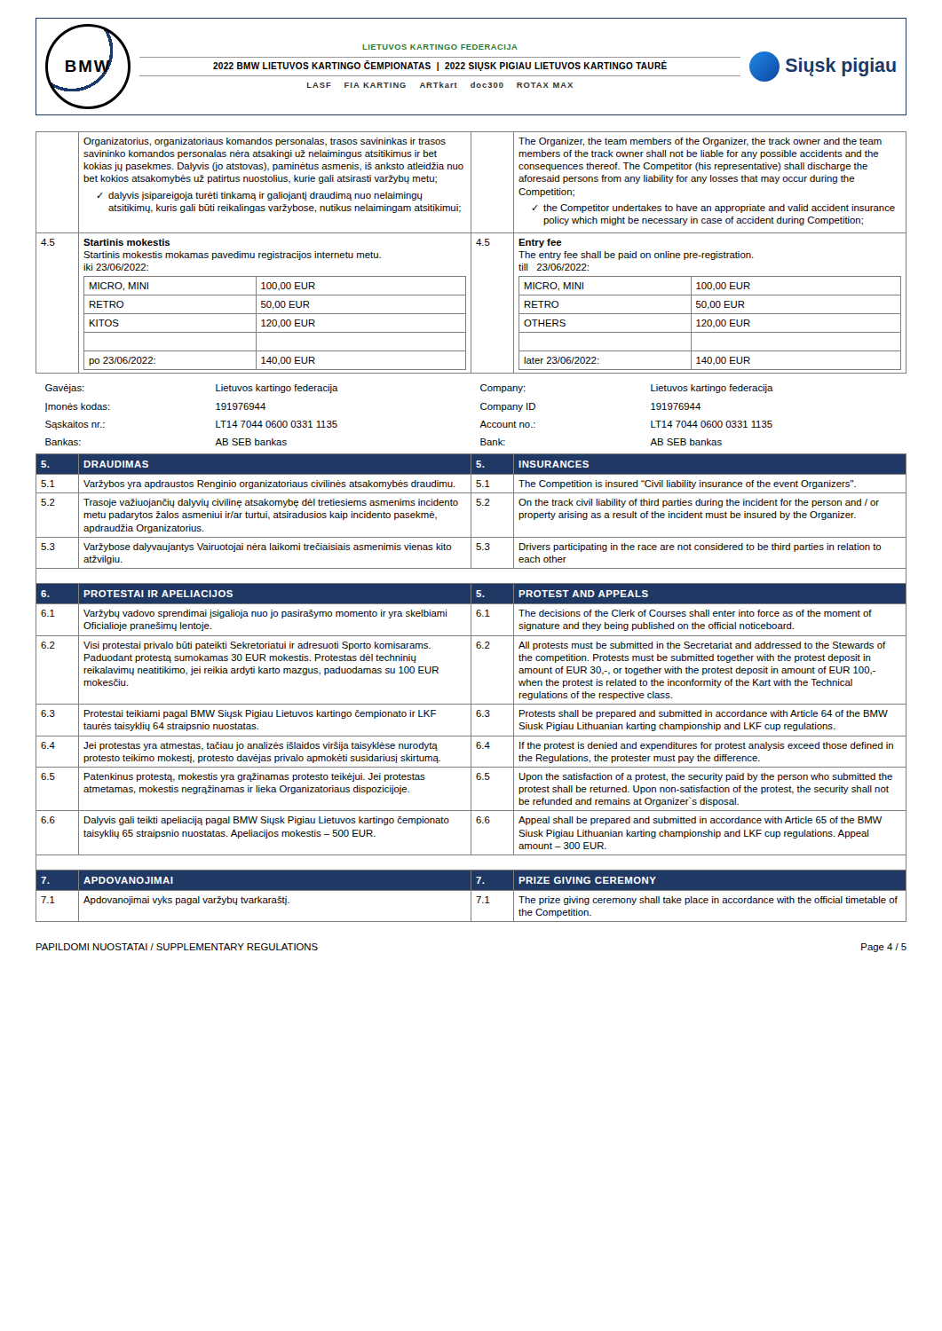BMW
LIETUVOS KARTINGO FEDERACIJA
2022 BMW LIETUVOS KARTINGO ČEMPIONATAS | 2022 SIŲSK PIGIAU LIETUVOS KARTINGO TAURĖ
LASF FIA KARTING ARTkart doc300 ROTAX MAX
Siųsk pigiau
| | Organizatorius, organizatoriaus komandos personalas, trasos savininkas ir trasos savininko komandos personalas nėra atsakingi už nelaimingus atsitikimus ir bet kokias jų pasekmes. Dalyvis (jo atstovas), paminėtus asmenis, iš anksto atleidžia nuo bet kokios atsakomybės už patirtus nuostolius, kurie gali atsirasti varžybų metu; dalyvis įsipareigoja turėti tinkamą ir galiojantį draudimą nuo nelaimingų atsitikimų, kuris gali būti reikalingas varžybose, nutikus nelaimingam atsitikimui; | | The Organizer, the team members of the Organizer, the track owner and the team members of the track owner shall not be liable for any possible accidents and the consequences thereof. The Competitor (his representative) shall discharge the aforesaid persons from any liability for any losses that may occur during the Competition; the Competitor undertakes to have an appropriate and valid accident insurance policy which might be necessary in case of accident during Competition; |
| 4.5 | Startinis mokestis Startinis mokestis mokamas pavedimu registracijos internetu metu. iki 23/06/2022: / MICRO, MINI / 100,00 EUR / / RETRO / 50,00 EUR / / KITOS / 120,00 EUR / / po 23/06/2022: / 140,00 EUR / | 4.5 | Entry fee The entry fee shall be paid on online pre-registration. till 23/06/2022: / MICRO, MINI / 100,00 EUR / / RETRO / 50,00 EUR / / OTHERS / 120,00 EUR / / later 23/06/2022: / 140,00 EUR / |
| / Gavėjas: / Lietuvos kartingo federacija / / Įmonės kodas: / 191976944 / / Sąskaitos nr.: / LT14 7044 0600 0331 1135 / / Bankas: / AB SEB bankas / | / Company: / Lietuvos kartingo federacija / / Company ID / 191976944 / / Account no.: / LT14 7044 0600 0331 1135 / / Bank: / AB SEB bankas / |
| 5. | DRAUDIMAS | 5. | INSURANCES |
| 5.1 | Varžybos yra apdraustos Renginio organizatoriaus civilinės atsakomybės draudimu. | 5.1 | The Competition is insured “Civil liability insurance of the event Organizers". |
| 5.2 | Trasoje važiuojančių dalyvių civilinę atsakomybę dėl tretiesiems asmenims incidento metu padarytos žalos asmeniui ir/ar turtui, atsiradusios kaip incidento pasekmė, apdraudžia Organizatorius. | 5.2 | On the track civil liability of third parties during the incident for the person and / or property arising as a result of the incident must be insured by the Organizer. |
| 5.3 | Varžybose dalyvaujantys Vairuotojai nėra laikomi trečiaisiais asmenimis vienas kito atžvilgiu. | 5.3 | Drivers participating in the race are not considered to be third parties in relation to each other |
| 6. | PROTESTAI IR APELIACIJOS | 5. | PROTEST AND APPEALS |
| 6.1 | Varžybų vadovo sprendimai įsigalioja nuo jo pasirašymo momento ir yra skelbiami Oficialioje pranešimų lentoje. | 6.1 | The decisions of the Clerk of Courses shall enter into force as of the moment of signature and they being published on the official noticeboard. |
| 6.2 | Visi protestai privalo būti pateikti Sekretoriatui ir adresuoti Sporto komisarams. Paduodant protestą sumokamas 30 EUR mokestis. Protestas dėl techninių reikalavimų neatitikimo, jei reikia ardyti karto mazgus, paduodamas su 100 EUR mokesčiu. | 6.2 | All protests must be submitted in the Secretariat and addressed to the Stewards of the competition. Protests must be submitted together with the protest deposit in amount of EUR 30,-, or together with the protest deposit in amount of EUR 100,- when the protest is related to the inconformity of the Kart with the Technical regulations of the respective class. |
| 6.3 | Protestai teikiami pagal BMW Siųsk Pigiau Lietuvos kartingo čempionato ir LKF taurės taisyklių 64 straipsnio nuostatas. | 6.3 | Protests shall be prepared and submitted in accordance with Article 64 of the BMW Siusk Pigiau Lithuanian karting championship and LKF cup regulations. |
| 6.4 | Jei protestas yra atmestas, tačiau jo analizės išlaidos viršija taisyklėse nurodytą protesto teikimo mokestį, protesto davėjas privalo apmokėti susidariusį skirtumą. | 6.4 | If the protest is denied and expenditures for protest analysis exceed those defined in the Regulations, the protester must pay the difference. |
| 6.5 | Patenkinus protestą, mokestis yra grąžinamas protesto teikėjui. Jei protestas atmetamas, mokestis negrąžinamas ir lieka Organizatoriaus dispozicijoje. | 6.5 | Upon the satisfaction of a protest, the security paid by the person who submitted the protest shall be returned. Upon non-satisfaction of the protest, the security shall not be refunded and remains at Organizer`s disposal. |
| 6.6 | Dalyvis gali teikti apeliaciją pagal BMW Siųsk Pigiau Lietuvos kartingo čempionato taisyklių 65 straipsnio nuostatas. Apeliacijos mokestis – 500 EUR. | 6.6 | Appeal shall be prepared and submitted in accordance with Article 65 of the BMW Siusk Pigiau Lithuanian karting championship and LKF cup regulations. Appeal amount – 300 EUR. |
| 7. | APDOVANOJIMAI | 7. | PRIZE GIVING CEREMONY |
| 7.1 | Apdovanojimai vyks pagal varžybų tvarkaraštį. | 7.1 | The prize giving ceremony shall take place in accordance with the official timetable of the Competition. |
PAPILDOMI NUOSTATAI / SUPPLEMENTARY REGULATIONS
Page 4 / 5